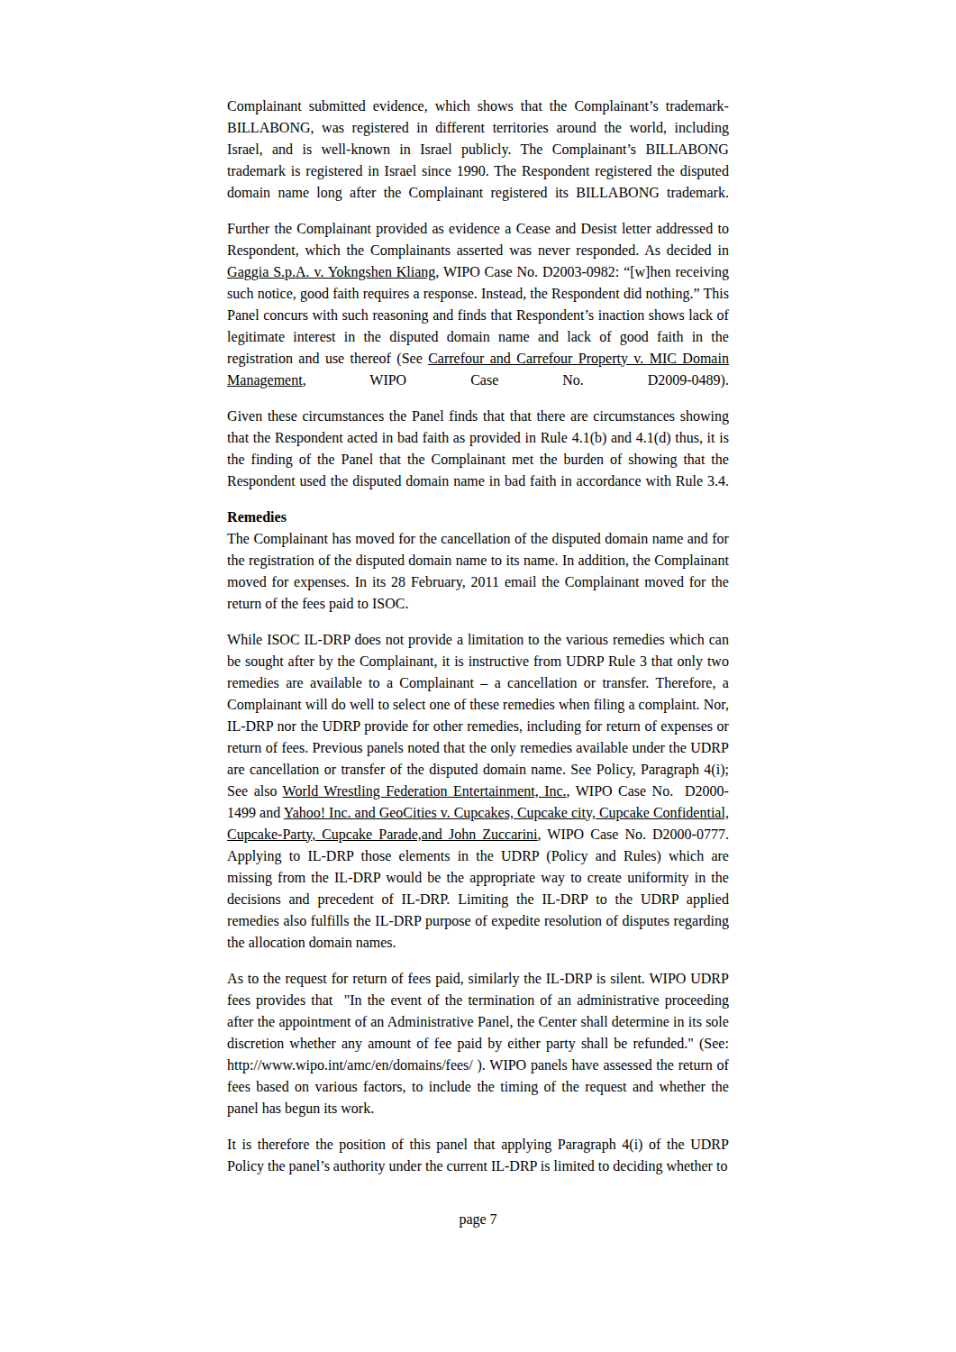Complainant submitted evidence, which shows that the Complainant’s trademark-BILLABONG, was registered in different territories around the world, including Israel, and is well-known in Israel publicly. The Complainant’s BILLABONG trademark is registered in Israel since 1990. The Respondent registered the disputed domain name long after the Complainant registered its BILLABONG trademark.
Further the Complainant provided as evidence a Cease and Desist letter addressed to Respondent, which the Complainants asserted was never responded. As decided in Gaggia S.p.A. v. Yokngshen Kliang, WIPO Case No. D2003-0982: “[w]hen receiving such notice, good faith requires a response. Instead, the Respondent did nothing.” This Panel concurs with such reasoning and finds that Respondent’s inaction shows lack of legitimate interest in the disputed domain name and lack of good faith in the registration and use thereof (See Carrefour and Carrefour Property v. MIC Domain Management, WIPO Case No. D2009-0489).
Given these circumstances the Panel finds that that there are circumstances showing that the Respondent acted in bad faith as provided in Rule 4.1(b) and 4.1(d) thus, it is the finding of the Panel that the Complainant met the burden of showing that the Respondent used the disputed domain name in bad faith in accordance with Rule 3.4.
Remedies
The Complainant has moved for the cancellation of the disputed domain name and for the registration of the disputed domain name to its name. In addition, the Complainant moved for expenses. In its 28 February, 2011 email the Complainant moved for the return of the fees paid to ISOC.
While ISOC IL-DRP does not provide a limitation to the various remedies which can be sought after by the Complainant, it is instructive from UDRP Rule 3 that only two remedies are available to a Complainant – a cancellation or transfer. Therefore, a Complainant will do well to select one of these remedies when filing a complaint. Nor, IL-DRP nor the UDRP provide for other remedies, including for return of expenses or return of fees. Previous panels noted that the only remedies available under the UDRP are cancellation or transfer of the disputed domain name. See Policy, Paragraph 4(i); See also World Wrestling Federation Entertainment, Inc., WIPO Case No. D2000-1499 and Yahoo! Inc. and GeoCities v. Cupcakes, Cupcake city, Cupcake Confidential, Cupcake-Party, Cupcake Parade,and John Zuccarini, WIPO Case No. D2000-0777. Applying to IL-DRP those elements in the UDRP (Policy and Rules) which are missing from the IL-DRP would be the appropriate way to create uniformity in the decisions and precedent of IL-DRP. Limiting the IL-DRP to the UDRP applied remedies also fulfills the IL-DRP purpose of expedite resolution of disputes regarding the allocation domain names.
As to the request for return of fees paid, similarly the IL-DRP is silent. WIPO UDRP fees provides that "In the event of the termination of an administrative proceeding after the appointment of an Administrative Panel, the Center shall determine in its sole discretion whether any amount of fee paid by either party shall be refunded." (See: http://www.wipo.int/amc/en/domains/fees/ ). WIPO panels have assessed the return of fees based on various factors, to include the timing of the request and whether the panel has begun its work.
It is therefore the position of this panel that applying Paragraph 4(i) of the UDRP Policy the panel’s authority under the current IL-DRP is limited to deciding whether to
page 7